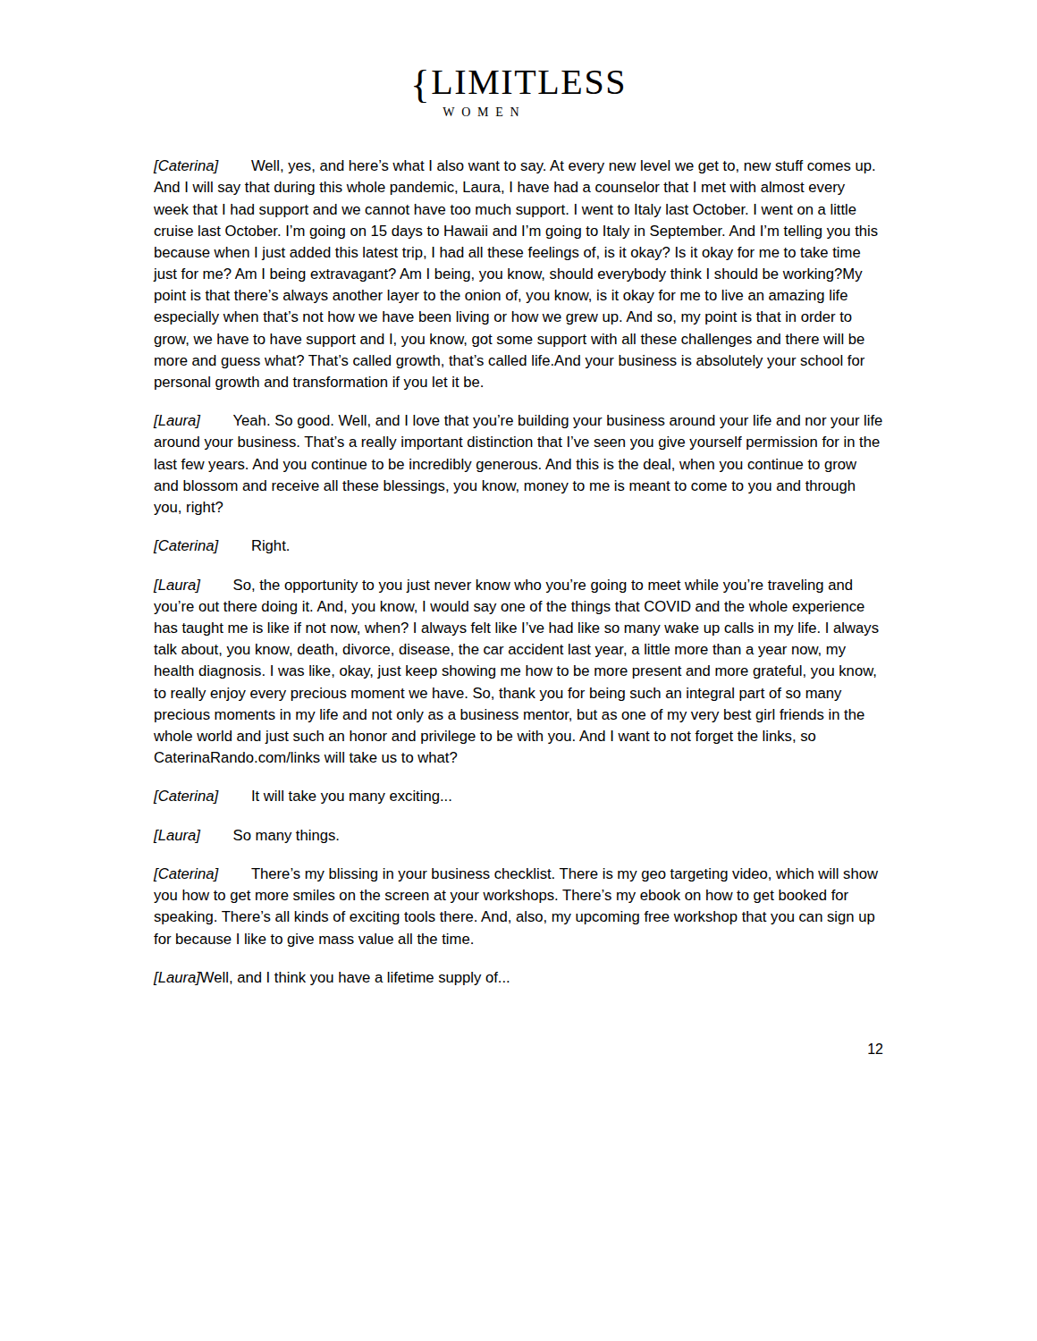{LIMITLESS
WOMEN
[Caterina] Well, yes, and here’s what I also want to say. At every new level we get to, new stuff comes up. And I will say that during this whole pandemic, Laura, I have had a counselor that I met with almost every week that I had support and we cannot have too much support. I went to Italy last October. I went on a little cruise last October. I’m going on 15 days to Hawaii and I’m going to Italy in September. And I’m telling you this because when I just added this latest trip, I had all these feelings of, is it okay? Is it okay for me to take time just for me? Am I being extravagant? Am I being, you know, should everybody think I should be working?My point is that there’s always another layer to the onion of, you know, is it okay for me to live an amazing life especially when that’s not how we have been living or how we grew up. And so, my point is that in order to grow, we have to have support and I, you know, got some support with all these challenges and there will be more and guess what? That’s called growth, that’s called life.And your business is absolutely your school for personal growth and transformation if you let it be.
[Laura] Yeah. So good. Well, and I love that you’re building your business around your life and nor your life around your business. That’s a really important distinction that I’ve seen you give yourself permission for in the last few years. And you continue to be incredibly generous. And this is the deal, when you continue to grow and blossom and receive all these blessings, you know, money to me is meant to come to you and through you, right?
[Caterina] Right.
[Laura] So, the opportunity to you just never know who you’re going to meet while you’re traveling and you’re out there doing it. And, you know, I would say one of the things that COVID and the whole experience has taught me is like if not now, when? I always felt like I’ve had like so many wake up calls in my life. I always talk about, you know, death, divorce, disease, the car accident last year, a little more than a year now, my health diagnosis. I was like, okay, just keep showing me how to be more present and more grateful, you know, to really enjoy every precious moment we have. So, thank you for being such an integral part of so many precious moments in my life and not only as a business mentor, but as one of my very best girl friends in the whole world and just such an honor and privilege to be with you. And I want to not forget the links, so CaterinaRando.com/links will take us to what?
[Caterina] It will take you many exciting...
[Laura] So many things.
[Caterina] There’s my blissing in your business checklist. There is my geo targeting video, which will show you how to get more smiles on the screen at your workshops. There’s my ebook on how to get booked for speaking. There’s all kinds of exciting tools there. And, also, my upcoming free workshop that you can sign up for because I like to give mass value all the time.
[Laura] Well, and I think you have a lifetime supply of...
12